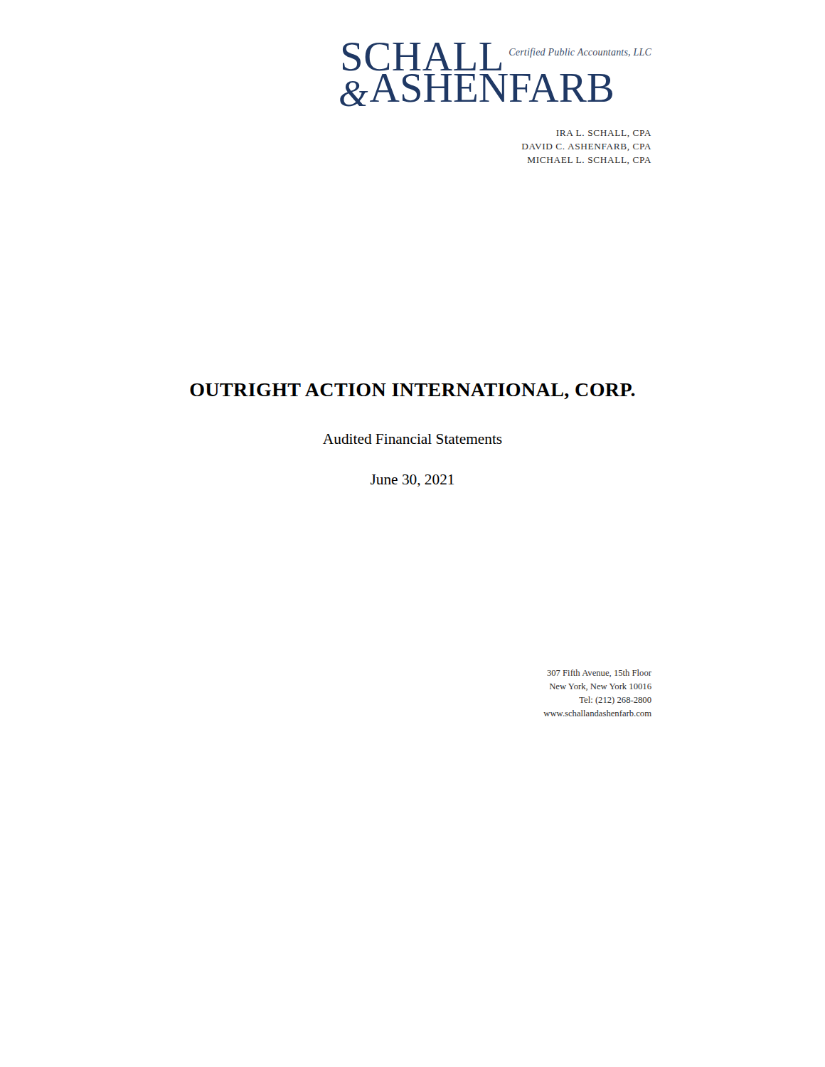SCHALL Certified Public Accountants, LLC
&ASHENFARB
IRA L. SCHALL, CPA
DAVID C. ASHENFARB, CPA
MICHAEL L. SCHALL, CPA
OUTRIGHT ACTION INTERNATIONAL, CORP.
Audited Financial Statements
June 30, 2021
307 Fifth Avenue, 15th Floor
New York, New York 10016
Tel: (212) 268-2800
www.schallandashenfarb.com